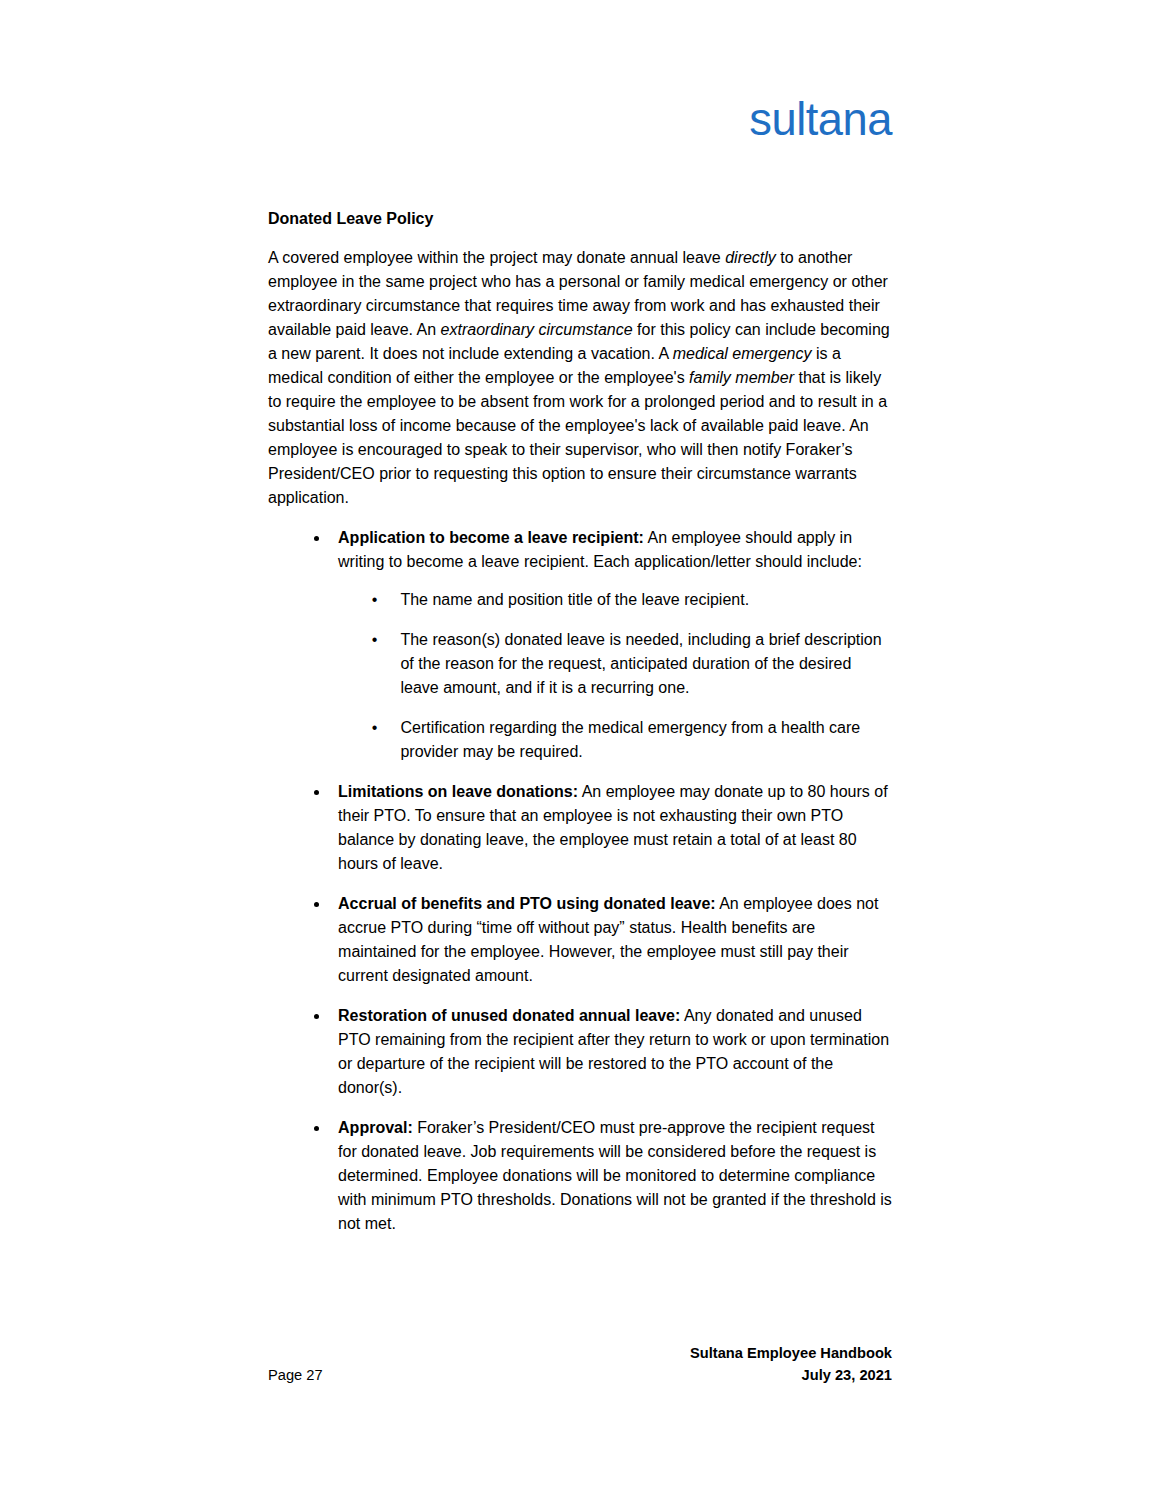sultana
Donated Leave Policy
A covered employee within the project may donate annual leave directly to another employee in the same project who has a personal or family medical emergency or other extraordinary circumstance that requires time away from work and has exhausted their available paid leave. An extraordinary circumstance for this policy can include becoming a new parent. It does not include extending a vacation. A medical emergency is a medical condition of either the employee or the employee's family member that is likely to require the employee to be absent from work for a prolonged period and to result in a substantial loss of income because of the employee's lack of available paid leave. An employee is encouraged to speak to their supervisor, who will then notify Foraker’s President/CEO prior to requesting this option to ensure their circumstance warrants application.
Application to become a leave recipient: An employee should apply in writing to become a leave recipient. Each application/letter should include:
The name and position title of the leave recipient.
The reason(s) donated leave is needed, including a brief description of the reason for the request, anticipated duration of the desired leave amount, and if it is a recurring one.
Certification regarding the medical emergency from a health care provider may be required.
Limitations on leave donations: An employee may donate up to 80 hours of their PTO. To ensure that an employee is not exhausting their own PTO balance by donating leave, the employee must retain a total of at least 80 hours of leave.
Accrual of benefits and PTO using donated leave: An employee does not accrue PTO during “time off without pay” status. Health benefits are maintained for the employee. However, the employee must still pay their current designated amount.
Restoration of unused donated annual leave: Any donated and unused PTO remaining from the recipient after they return to work or upon termination or departure of the recipient will be restored to the PTO account of the donor(s).
Approval: Foraker’s President/CEO must pre-approve the recipient request for donated leave. Job requirements will be considered before the request is determined. Employee donations will be monitored to determine compliance with minimum PTO thresholds. Donations will not be granted if the threshold is not met.
Page 27
Sultana Employee Handbook
July 23, 2021